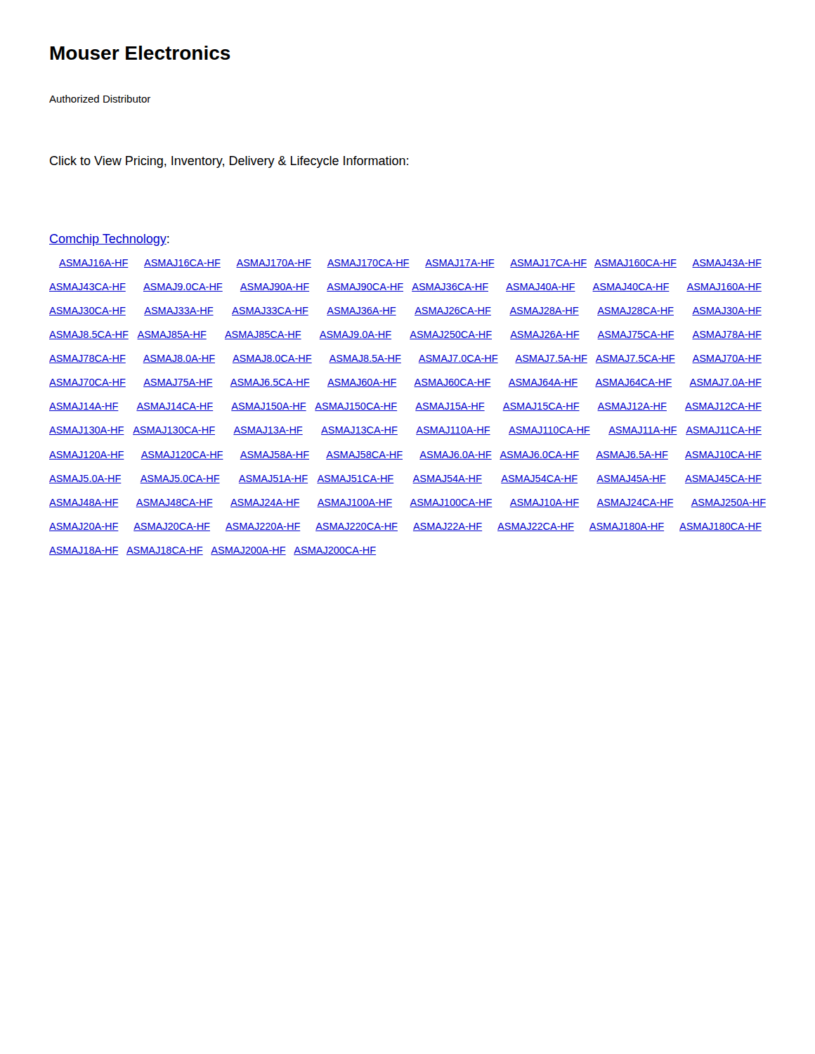Mouser Electronics
Authorized Distributor
Click to View Pricing, Inventory, Delivery & Lifecycle Information:
Comchip Technology:
ASMAJ16A-HF ASMAJ16CA-HF ASMAJ170A-HF ASMAJ170CA-HF ASMAJ17A-HF ASMAJ17CA-HF ASMAJ160CA-HF ASMAJ43A-HF ASMAJ43CA-HF ASMAJ9.0CA-HF ASMAJ90A-HF ASMAJ90CA-HF ASMAJ36CA-HF ASMAJ40A-HF ASMAJ40CA-HF ASMAJ160A-HF ASMAJ30CA-HF ASMAJ33A-HF ASMAJ33CA-HF ASMAJ36A-HF ASMAJ26CA-HF ASMAJ28A-HF ASMAJ28CA-HF ASMAJ30A-HF ASMAJ8.5CA-HF ASMAJ85A-HF ASMAJ85CA-HF ASMAJ9.0A-HF ASMAJ250CA-HF ASMAJ26A-HF ASMAJ75CA-HF ASMAJ78A-HF ASMAJ78CA-HF ASMAJ8.0A-HF ASMAJ8.0CA-HF ASMAJ8.5A-HF ASMAJ7.0CA-HF ASMAJ7.5A-HF ASMAJ7.5CA-HF ASMAJ70A-HF ASMAJ70CA-HF ASMAJ75A-HF ASMAJ6.5CA-HF ASMAJ60A-HF ASMAJ60CA-HF ASMAJ64A-HF ASMAJ64CA-HF ASMAJ7.0A-HF ASMAJ14A-HF ASMAJ14CA-HF ASMAJ150A-HF ASMAJ150CA-HF ASMAJ15A-HF ASMAJ15CA-HF ASMAJ12A-HF ASMAJ12CA-HF ASMAJ130A-HF ASMAJ130CA-HF ASMAJ13A-HF ASMAJ13CA-HF ASMAJ110A-HF ASMAJ110CA-HF ASMAJ11A-HF ASMAJ11CA-HF ASMAJ120A-HF ASMAJ120CA-HF ASMAJ58A-HF ASMAJ58CA-HF ASMAJ6.0A-HF ASMAJ6.0CA-HF ASMAJ6.5A-HF ASMAJ10CA-HF ASMAJ5.0A-HF ASMAJ5.0CA-HF ASMAJ51A-HF ASMAJ51CA-HF ASMAJ54A-HF ASMAJ54CA-HF ASMAJ45A-HF ASMAJ45CA-HF ASMAJ48A-HF ASMAJ48CA-HF ASMAJ24A-HF ASMAJ100A-HF ASMAJ100CA-HF ASMAJ10A-HF ASMAJ24CA-HF ASMAJ250A-HF ASMAJ20A-HF ASMAJ20CA-HF ASMAJ220A-HF ASMAJ220CA-HF ASMAJ22A-HF ASMAJ22CA-HF ASMAJ180A-HF ASMAJ180CA-HF ASMAJ18A-HF ASMAJ18CA-HF ASMAJ200A-HF ASMAJ200CA-HF